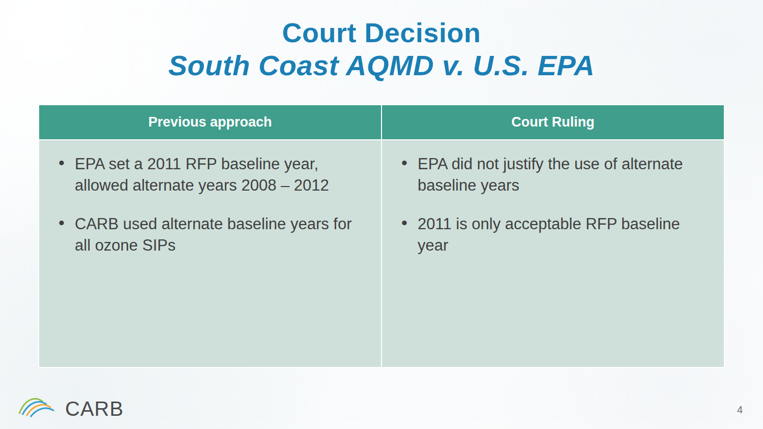Court Decision South Coast AQMD v. U.S. EPA
| Previous approach | Court Ruling |
| --- | --- |
| EPA set a 2011 RFP baseline year, allowed alternate years 2008 – 2012 CARB used alternate baseline years for all ozone SIPs | EPA did not justify the use of alternate baseline years 2011 is only acceptable RFP baseline year |
CARB
4